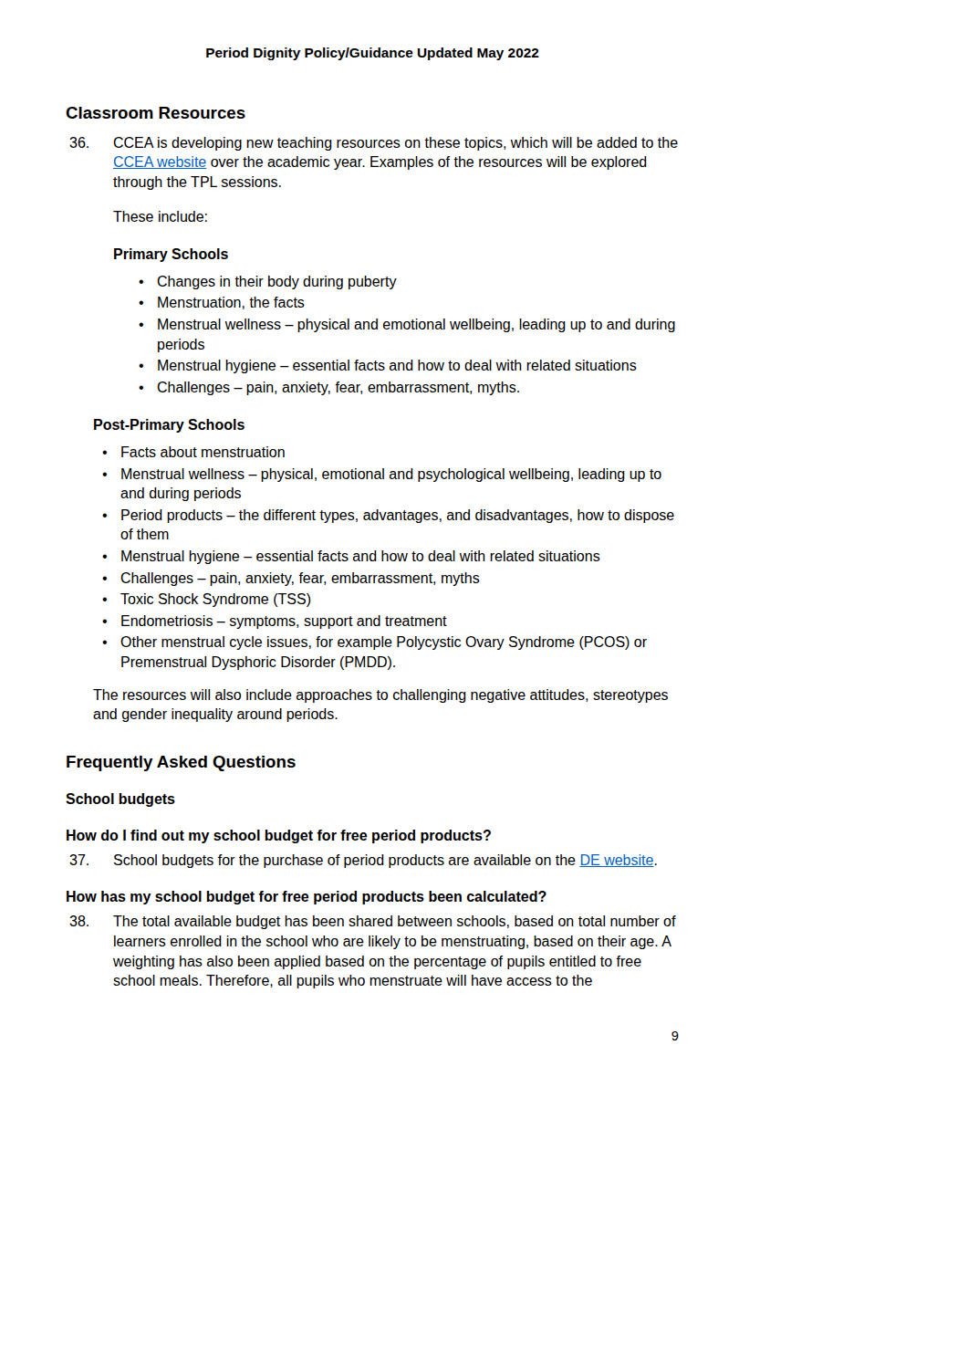Period Dignity Policy/Guidance Updated May 2022
Classroom Resources
36.
CCEA is developing new teaching resources on these topics, which will be added to the CCEA website over the academic year. Examples of the resources will be explored through the TPL sessions.
These include:
Primary Schools
Changes in their body during puberty
Menstruation, the facts
Menstrual wellness – physical and emotional wellbeing, leading up to and during periods
Menstrual hygiene – essential facts and how to deal with related situations
Challenges – pain, anxiety, fear, embarrassment, myths.
Post-Primary Schools
Facts about menstruation
Menstrual wellness – physical, emotional and psychological wellbeing, leading up to and during periods
Period products – the different types, advantages, and disadvantages, how to dispose of them
Menstrual hygiene – essential facts and how to deal with related situations
Challenges – pain, anxiety, fear, embarrassment, myths
Toxic Shock Syndrome (TSS)
Endometriosis – symptoms, support and treatment
Other menstrual cycle issues, for example Polycystic Ovary Syndrome (PCOS) or Premenstrual Dysphoric Disorder (PMDD).
The resources will also include approaches to challenging negative attitudes, stereotypes and gender inequality around periods.
Frequently Asked Questions
School budgets
How do I find out my school budget for free period products?
37.
School budgets for the purchase of period products are available on the DE website.
How has my school budget for free period products been calculated?
38.
The total available budget has been shared between schools, based on total number of learners enrolled in the school who are likely to be menstruating, based on their age. A weighting has also been applied based on the percentage of pupils entitled to free school meals. Therefore, all pupils who menstruate will have access to the
9